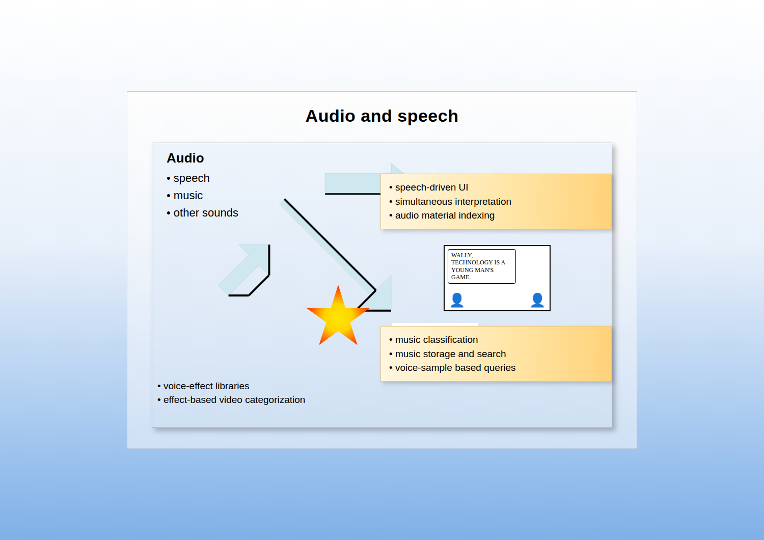Audio and speech
Audio
speech
music
other sounds
speech-driven UI
simultaneous interpretation
audio material indexing
Wally, technology is a young man's game.
👤 👤
♫♪
music classification
music storage and search
voice-sample based queries
voice-effect libraries
effect-based video categorization